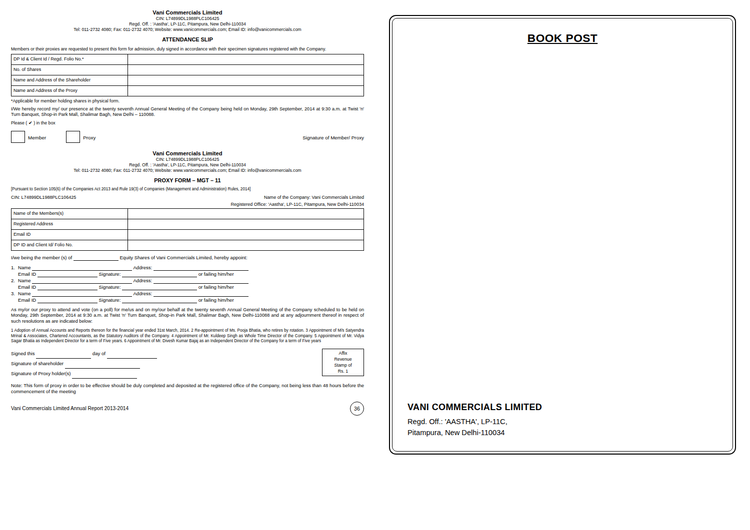Vani Commercials Limited
CIN: L74899DL1988PLC106425
Regd. Off. : 'Aastha', LP-11C, Pitampura, New Delhi-110034
Tel: 011-2732 4080; Fax: 011-2732 4070; Website: www.vanicommercials.com; Email ID: info@vanicommercials.com
ATTENDANCE SLIP
Members or their proxies are requested to present this form for admission, duly signed in accordance with their specimen signatures registered with the Company.
| DP Id & Client Id / Regd. Folio No.* | |
| No. of Shares | |
| Name and Address of the Shareholder | |
| Name and Address of the Proxy | |
*Applicable for member holding shares in physical form.
I/We hereby record my/ our presence at the twenty seventh Annual General Meeting of the Company being held on Monday, 29th September, 2014 at 9:30 a.m. at Twist 'n' Turn Banquet, Shop-in Park Mall, Shalimar Bagh, New Delhi – 110088.
Please ( ✔ ) in the box
Member Proxy Signature of Member/ Proxy
Vani Commercials Limited
CIN: L74899DL1988PLC106425
Regd. Off. : 'Aastha', LP-11C, Pitampura, New Delhi-110034
Tel: 011-2732 4080; Fax: 011-2732 4070; Website: www.vanicommercials.com; Email ID: info@vanicommercials.com
PROXY FORM – MGT – 11
[Pursuant to Section 105(6) of the Companies Act 2013 and Rule 19(3) of Companies (Management and Administration) Rules, 2014]
CIN: L74899DL1988PLC106425
Name of the Company: Vani Commercials Limited
Registered Office: 'Aastha', LP-11C, Pitampura, New Delhi-110034
| Name of the Members(s) | |
| Registered Address | |
| Email ID | |
| DP ID and Client Id/ Folio No. | |
I/we being the member (s) of Equity Shares of Vani Commercials Limited, hereby appoint:
1. Name Address:
Email ID Signature: or failing him/her
2. Name Address:
Email ID Signature: or failing him/her
3. Name Address:
Email ID Signature: or failing him/her
As my/or our proxy to attend and vote (on a poll) for me/us and on my/our behalf at the twenty seventh Annual General Meeting of the Company scheduled to be held on Monday, 29th September, 2014 at 9:30 a.m. at Twist 'n' Turn Banquet, Shop-in Park Mall, Shalimar Bagh, New Delhi-110088 and at any adjournment thereof in respect of such resolutions as are indicated below:
1 Adoption of Annual Accounts and Reports thereon for the financial year ended 31st March, 2014. 2 Re-appointment of Ms. Pooja Bhatia, who retires by rotation. 3 Appointment of M/s Satyendra Mrinal & Associates, Chartered Accountants, as the Statutory Auditors of the Company. 4 Appointment of Mr. Kuldeep Singh as Whole Time Director of the Company. 5 Appointment of Mr. Vidya Sagar Bhatia as Independent Director for a term of Five years. 6 Appointment of Mr. Divesh Kumar Bajaj as an Independent Director of the Company for a term of Five years
Signed this day of
Signature of shareholder
Signature of Proxy holder(s)
Affix
Revenue
Stamp of
Rs. 1
Note: This form of proxy in order to be effective should be duly completed and deposited at the registered office of the Company, not being less than 48 hours before the commencement of the meeting
Vani Commercials Limited Annual Report 2013-2014
36
BOOK POST
VANI COMMERCIALS LIMITED
Regd. Off.: 'AASTHA', LP-11C,
Pitampura, New Delhi-110034